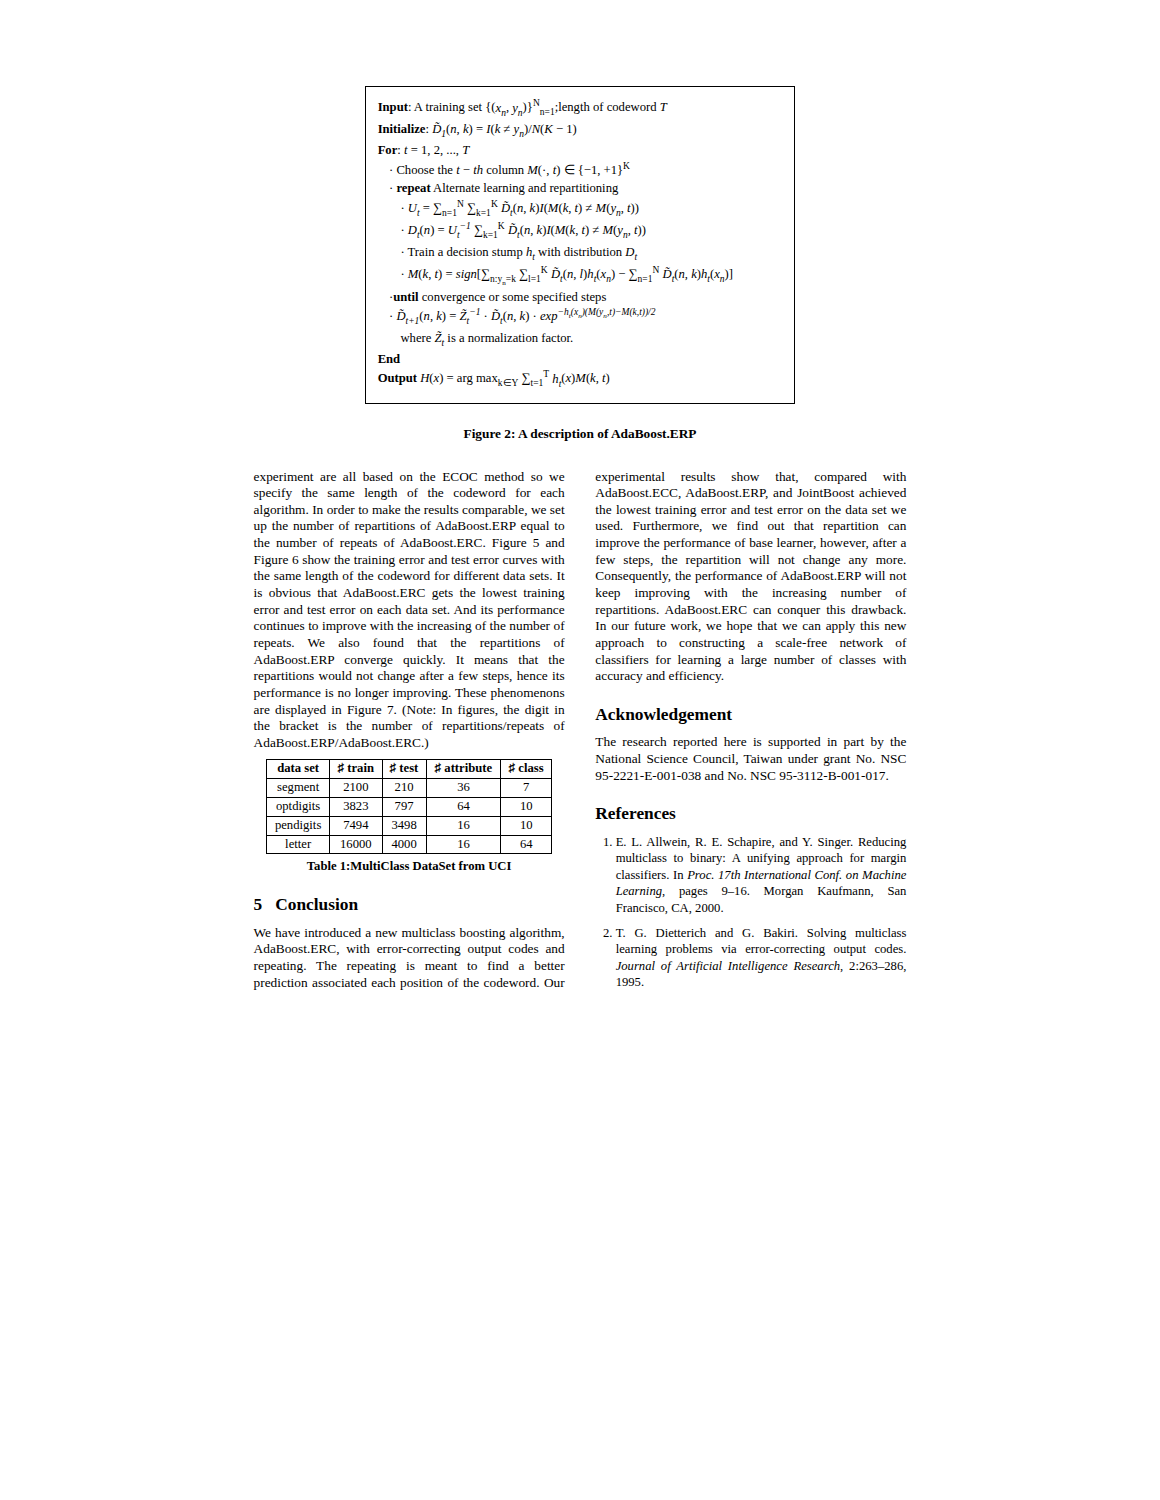Input: A training set {(xn, yn)}Nn=1;length of codeword T
Initialize: D̃1(n, k) = I(k ≠ yn)/N(K − 1)
For: t = 1, 2, ..., T
· Choose the t − th column M(·, t) ∈ {−1, +1}K
· repeat Alternate learning and repartitioning
· Ut = ∑n=1 N ∑k=1 K D̃t(n, k)I(M(k, t) ≠ M(yn, t))
· Dt(n) = Ut−1 ∑k=1 K D̃t(n, k)I(M(k, t) ≠ M(yn, t))
· Train a decision stump ht with distribution Dt
· M(k, t) = sign[∑n:yn=k ∑l=1 K D̃t(n, l)ht(xn) − ∑n=1 N D̃t(n, k)ht(xn)]
·until convergence or some specified steps
· D̃t+1(n, k) = Z̃t−1 · D̃t(n, k) · exp−ht(xn)(M(yn,t)−M(k,t))/2
where Z̃t is a normalization factor.
End
Output H(x) = arg maxk∈Y ∑t=1 T ht(x)M(k, t)
Figure 2: A description of AdaBoost.ERP
experiment are all based on the ECOC method so we specify the same length of the codeword for each algorithm. In order to make the results comparable, we set up the number of repartitions of AdaBoost.ERP equal to the number of repeats of AdaBoost.ERC. Figure 5 and Figure 6 show the training error and test error curves with the same length of the codeword for different data sets. It is obvious that AdaBoost.ERC gets the lowest training error and test error on each data set. And its performance continues to improve with the increasing of the number of repeats. We also found that the repartitions of AdaBoost.ERP converge quickly. It means that the repartitions would not change after a few steps, hence its performance is no longer improving. These phenomenons are displayed in Figure 7. (Note: In figures, the digit in the bracket is the number of repartitions/repeats of AdaBoost.ERP/AdaBoost.ERC.)
| data set | ♯ train | ♯ test | ♯ attribute | ♯ class |
| --- | --- | --- | --- | --- |
| segment | 2100 | 210 | 36 | 7 |
| optdigits | 3823 | 797 | 64 | 10 |
| pendigits | 7494 | 3498 | 16 | 10 |
| letter | 16000 | 4000 | 16 | 64 |
Table 1:MultiClass DataSet from UCI
5 Conclusion
We have introduced a new multiclass boosting algorithm, AdaBoost.ERC, with error-correcting output codes and repeating. The repeating is meant to find a better prediction associated each position of the codeword. Our experimental results show that, compared with AdaBoost.ECC, AdaBoost.ERP, and JointBoost achieved the lowest training error and test error on the data set we used. Furthermore, we find out that repartition can improve the performance of base learner, however, after a few steps, the repartition will not change any more. Consequently, the performance of AdaBoost.ERP will not keep improving with the increasing number of repartitions. AdaBoost.ERC can conquer this drawback. In our future work, we hope that we can apply this new approach to constructing a scale-free network of classifiers for learning a large number of classes with accuracy and efficiency.
Acknowledgement
The research reported here is supported in part by the National Science Council, Taiwan under grant No. NSC 95-2221-E-001-038 and No. NSC 95-3112-B-001-017.
References
E. L. Allwein, R. E. Schapire, and Y. Singer. Reducing multiclass to binary: A unifying approach for margin classifiers. In Proc. 17th International Conf. on Machine Learning, pages 9–16. Morgan Kaufmann, San Francisco, CA, 2000.
T. G. Dietterich and G. Bakiri. Solving multiclass learning problems via error-correcting output codes. Journal of Artificial Intelligence Research, 2:263–286, 1995.